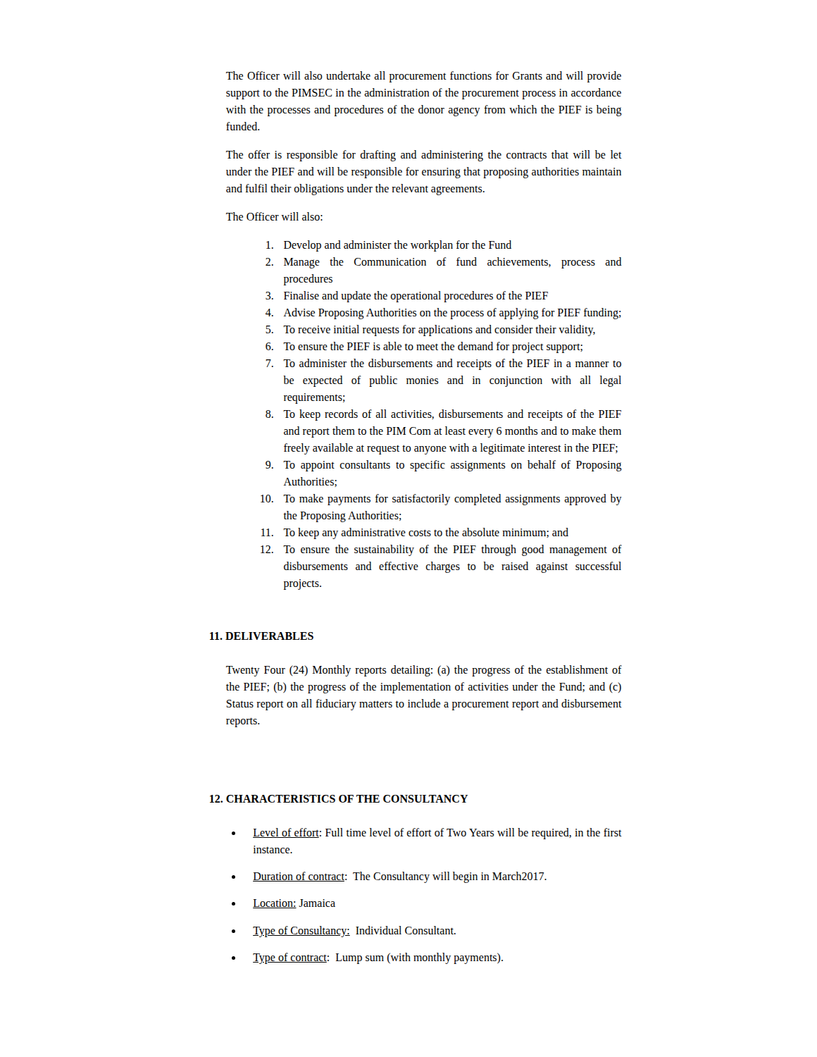The Officer will also undertake all procurement functions for Grants and will provide support to the PIMSEC in the administration of the procurement process in accordance with the processes and procedures of the donor agency from which the PIEF is being funded.
The offer is responsible for drafting and administering the contracts that will be let under the PIEF and will be responsible for ensuring that proposing authorities maintain and fulfil their obligations under the relevant agreements.
The Officer will also:
Develop and administer the workplan for the Fund
Manage the Communication of fund achievements, process and procedures
Finalise and update the operational procedures of the PIEF
Advise Proposing Authorities on the process of applying for PIEF funding;
To receive initial requests for applications and consider their validity,
To ensure the PIEF is able to meet the demand for project support;
To administer the disbursements and receipts of the PIEF in a manner to be expected of public monies and in conjunction with all legal requirements;
To keep records of all activities, disbursements and receipts of the PIEF and report them to the PIM Com at least every 6 months and to make them freely available at request to anyone with a legitimate interest in the PIEF;
To appoint consultants to specific assignments on behalf of Proposing Authorities;
To make payments for satisfactorily completed assignments approved by the Proposing Authorities;
To keep any administrative costs to the absolute minimum; and
To ensure the sustainability of the PIEF through good management of disbursements and effective charges to be raised against successful projects.
11. Deliverables
Twenty Four (24) Monthly reports detailing: (a) the progress of the establishment of the PIEF; (b) the progress of the implementation of activities under the Fund; and (c) Status report on all fiduciary matters to include a procurement report and disbursement reports.
12. Characteristics of the Consultancy
Level of effort: Full time level of effort of Two Years will be required, in the first instance.
Duration of contract: The Consultancy will begin in March2017.
Location: Jamaica
Type of Consultancy: Individual Consultant.
Type of contract: Lump sum (with monthly payments).